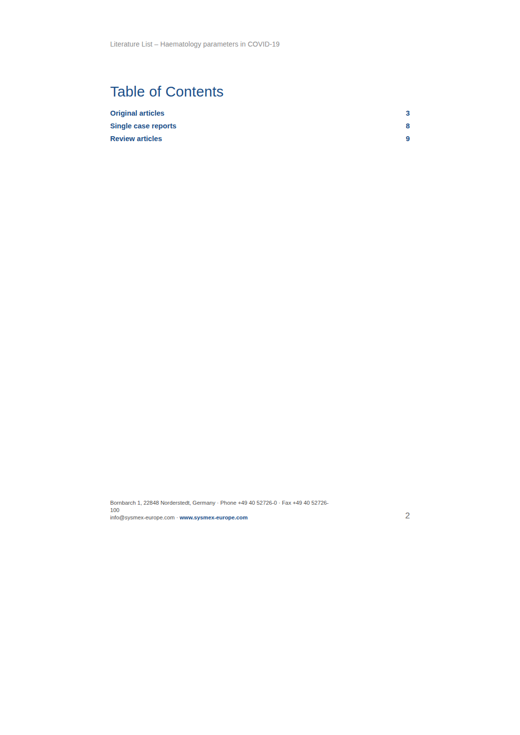Literature List – Haematology parameters in COVID-19
Table of Contents
Original articles 3
Single case reports 8
Review articles 9
Bornbarch 1, 22848 Norderstedt, Germany · Phone +49 40 52726-0 · Fax +49 40 52726-100
info@sysmex-europe.com · www.sysmex-europe.com
2